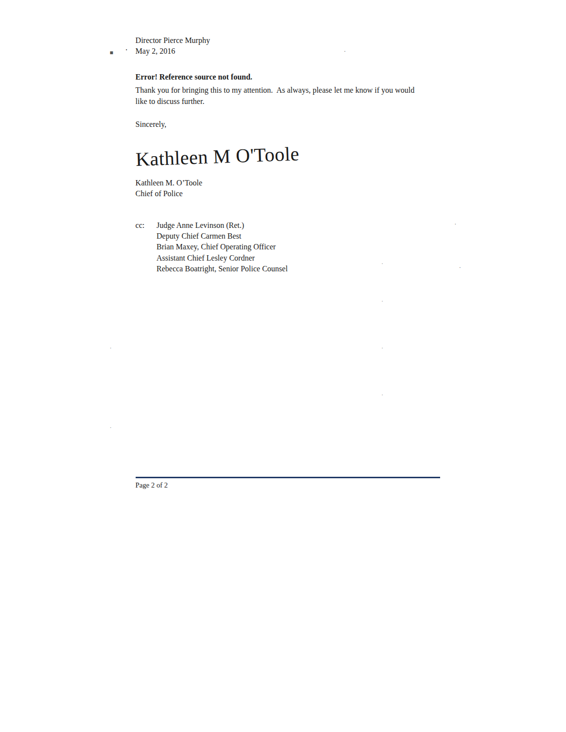Director Pierce Murphy May 2, 2016
■ ·
Error! Reference source not found.
Thank you for bringing this to my attention. As always, please let me know if you would like to discuss further.
Sincerely,
Kathleen M O'Toole
Kathleen M. O’Toole
Chief of Police
cc:
Judge Anne Levinson (Ret.)· Deputy Chief Carmen Best Brian Maxey, Chief Operating Officer Assistant Chief Lesley Cordner Rebecca Boatright, Senior Police Counsel·
· · · · · · ·
Page 2 of 2